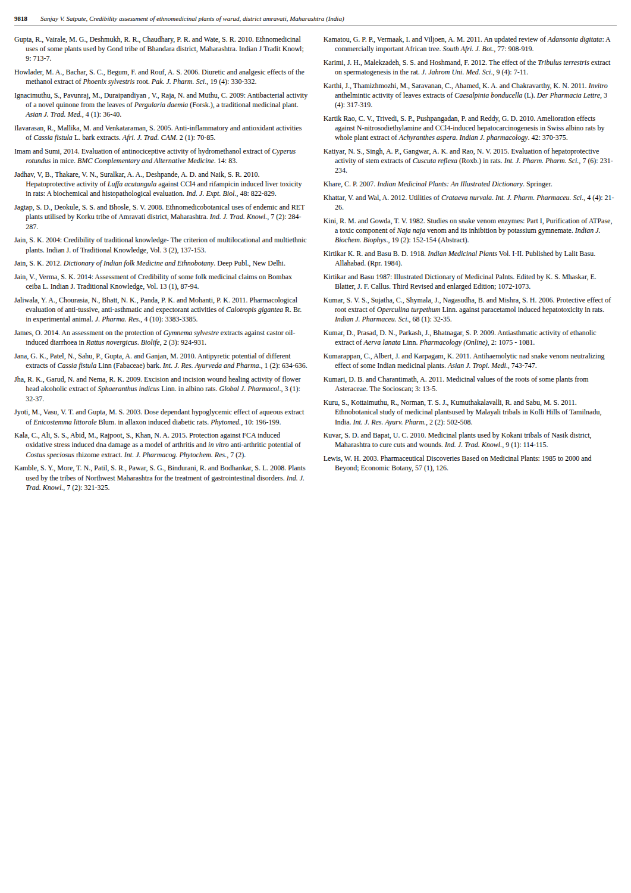9818 Sanjay V. Satpute, Credibility assessment of ethnomedicinal plants of warud, district amravati, Maharashtra (India)
Gupta, R., Vairale, M. G., Deshmukh, R. R., Chaudhary, P. R. and Wate, S. R. 2010. Ethnomedicinal uses of some plants used by Gond tribe of Bhandara district, Maharashtra. Indian J Tradit Knowl; 9: 713-7.
Howlader, M. A., Bachar, S. C., Begum, F. and Rouf, A. S. 2006. Diuretic and analgesic effects of the methanol extract of Phoenix sylvestris root. Pak. J. Pharm. Sci., 19 (4): 330-332.
Ignacimuthu, S., Pavunraj, M., Duraipandiyan , V., Raja, N. and Muthu, C. 2009: Antibacterial activity of a novel quinone from the leaves of Pergularia daemia (Forsk.), a traditional medicinal plant. Asian J. Trad. Med., 4 (1): 36-40.
Ilavarasan, R., Mallika, M. and Venkataraman, S. 2005. Anti-inflammatory and antioxidant activities of Cassia fistula L. bark extracts. Afri. J. Trad. CAM. 2 (1): 70-85.
Imam and Sumi, 2014. Evaluation of antinociceptive activity of hydromethanol extract of Cyperus rotundus in mice. BMC Complementary and Alternative Medicine. 14: 83.
Jadhav, V, B., Thakare, V. N., Suralkar, A. A., Deshpande, A. D. and Naik, S. R. 2010. Hepatoprotective activity of Luffa acutangula against CCl4 and rifampicin induced liver toxicity in rats: A biochemical and histopathological evaluation. Ind. J. Expt. Biol., 48: 822-829.
Jagtap, S. D., Deokule, S. S. and Bhosle, S. V. 2008. Ethnomedicobotanical uses of endemic and RET plants utilised by Korku tribe of Amravati district, Maharashtra. Ind. J. Trad. Knowl., 7 (2): 284-287.
Jain, S. K. 2004: Credibility of traditional knowledge- The criterion of multilocational and multiethnic plants. Indian J. of Traditional Knowledge, Vol. 3 (2), 137-153.
Jain, S. K. 2012. Dictionary of Indian folk Medicine and Ethnobotany. Deep Publ., New Delhi.
Jain, V., Verma, S. K. 2014: Assessment of Credibility of some folk medicinal claims on Bombax ceiba L. Indian J. Traditional Knowledge, Vol. 13 (1), 87-94.
Jaliwala, Y. A., Chourasia, N., Bhatt, N. K., Panda, P. K. and Mohanti, P. K. 2011. Pharmacological evaluation of anti-tussive, anti-asthmatic and expectorant activities of Calotropis gigantea R. Br. in experimental animal. J. Pharma. Res., 4 (10): 3383-3385.
James, O. 2014. An assessment on the protection of Gymnema sylvestre extracts against castor oil-induced diarrhoea in Rattus novergicus. Biolife, 2 (3): 924-931.
Jana, G. K., Patel, N., Sahu, P., Gupta, A. and Ganjan, M. 2010. Antipyretic potential of different extracts of Cassia fistula Linn (Fabaceae) bark. Int. J. Res. Ayurveda and Pharma., 1 (2): 634-636.
Jha, R. K., Garud, N. and Nema, R. K. 2009. Excision and incision wound healing activity of flower head alcoholic extract of Sphaeranthus indicus Linn. in albino rats. Global J. Pharmacol., 3 (1): 32-37.
Jyoti, M., Vasu, V. T. and Gupta, M. S. 2003. Dose dependant hypoglycemic effect of aqueous extract of Enicostemma littorale Blum. in allaxon induced diabetic rats. Phytomed., 10: 196-199.
Kala, C., Ali, S. S., Abid, M., Rajpoot, S., Khan, N. A. 2015. Protection against FCA induced oxidative stress induced dna damage as a model of arthritis and in vitro anti-arthritic potential of Costus speciosus rhizome extract. Int. J. Pharmacog. Phytochem. Res., 7 (2).
Kamble, S. Y., More, T. N., Patil, S. R., Pawar, S. G., Bindurani, R. and Bodhankar, S. L. 2008. Plants used by the tribes of Northwest Maharashtra for the treatment of gastrointestinal disorders. Ind. J. Trad. Knowl., 7 (2): 321-325.
Kamatou, G. P. P., Vermaak, I. and Viljoen, A. M. 2011. An updated review of Adansonia digitata: A commercially important African tree. South Afri. J. Bot., 77: 908-919.
Karimi, J. H., Malekzadeh, S. S. and Hoshmand, F. 2012. The effect of the Tribulus terrestris extract on spermatogenesis in the rat. J. Jahrom Uni. Med. Sci., 9 (4): 7-11.
Karthi, J., Thamizhmozhi, M., Saravanan, C., Ahamed, K. A. and Chakravarthy, K. N. 2011. Invitro anthelmintic activity of leaves extracts of Caesalpinia bonducella (L). Der Pharmacia Lettre, 3 (4): 317-319.
Kartik Rao, C. V., Trivedi, S. P., Pushpangadan, P. and Reddy, G. D. 2010. Amelioration effects against N-nitrosodiethylamine and CCl4-induced hepatocarcinogenesis in Swiss albino rats by whole plant extract of Achyranthes aspera. Indian J. pharmacology. 42: 370-375.
Katiyar, N. S., Singh, A. P., Gangwar, A. K. and Rao, N. V. 2015. Evaluation of hepatoprotective activity of stem extracts of Cuscuta reflexa (Roxb.) in rats. Int. J. Pharm. Pharm. Sci., 7 (6): 231-234.
Khare, C. P. 2007. Indian Medicinal Plants: An Illustrated Dictionary. Springer.
Khattar, V. and Wal, A. 2012. Utilities of Crataeva nurvala. Int. J. Pharm. Pharmaceu. Sci., 4 (4): 21-26.
Kini, R. M. and Gowda, T. V. 1982. Studies on snake venom enzymes: Part I, Purification of ATPase, a toxic component of Naja naja venom and its inhibition by potassium gymnemate. Indian J. Biochem. Biophys., 19 (2): 152-154 (Abstract).
Kirtikar K. R. and Basu B. D. 1918. Indian Medicinal Plants Vol. I-II. Published by Lalit Basu. Allahabad. (Rpr. 1984).
Kirtikar and Basu 1987: Illustrated Dictionary of Medicinal Palnts. Edited by K. S. Mhaskar, E. Blatter, J. F. Callus. Third Revised and enlarged Edition; 1072-1073.
Kumar, S. V. S., Sujatha, C., Shymala, J., Nagasudha, B. and Mishra, S. H. 2006. Protective effect of root extract of Operculina turpethum Linn. against paracetamol induced hepatotoxicity in rats. Indian J. Pharmaceu. Sci., 68 (1): 32-35.
Kumar, D., Prasad, D. N., Parkash, J., Bhatnagar, S. P. 2009. Antiasthmatic activity of ethanolic extract of Aerva lanata Linn. Pharmacology (Online), 2: 1075 - 1081.
Kumarappan, C., Albert, J. and Karpagam, K. 2011. Antihaemolytic nad snake venom neutralizing effect of some Indian medicinal plants. Asian J. Tropi. Medi., 743-747.
Kumari, D. B. and Charantimath, A. 2011. Medicinal values of the roots of some plants from Asteraceae. The Socioscan; 3: 13-5.
Kuru, S., Kottaimuthu, R., Norman, T. S. J., Kumuthakalavalli, R. and Sabu, M. S. 2011. Ethnobotanical study of medicinal plantsused by Malayali tribals in Kolli Hills of Tamilnadu, India. Int. J. Res. Ayurv. Pharm., 2 (2): 502-508.
Kuvar, S. D. and Bapat, U. C. 2010. Medicinal plants used by Kokani tribals of Nasik district, Maharashtra to cure cuts and wounds. Ind. J. Trad. Knowl., 9 (1): 114-115.
Lewis, W. H. 2003. Pharmaceutical Discoveries Based on Medicinal Plants: 1985 to 2000 and Beyond; Economic Botany, 57 (1), 126.